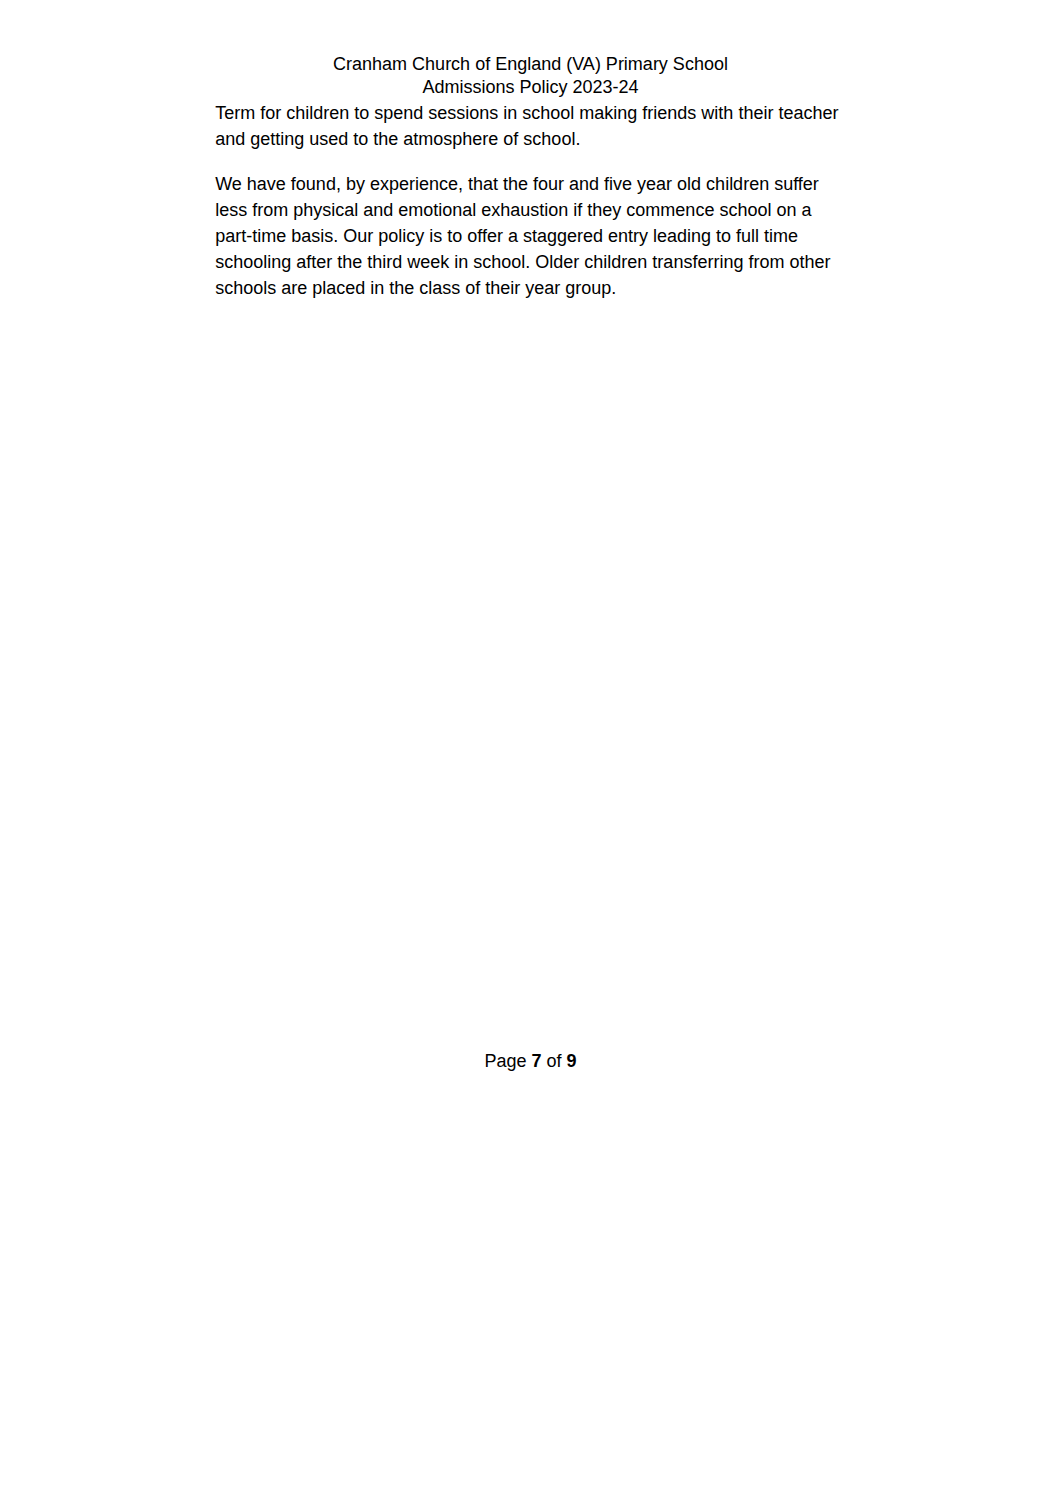Cranham Church of England (VA) Primary School
Admissions Policy 2023-24
Term for children to spend sessions in school making friends with their teacher and getting used to the atmosphere of school.
We have found, by experience, that the four and five year old children suffer less from physical and emotional exhaustion if they commence school on a part-time basis. Our policy is to offer a staggered entry leading to full time schooling after the third week in school. Older children transferring from other schools are placed in the class of their year group.
Page 7 of 9